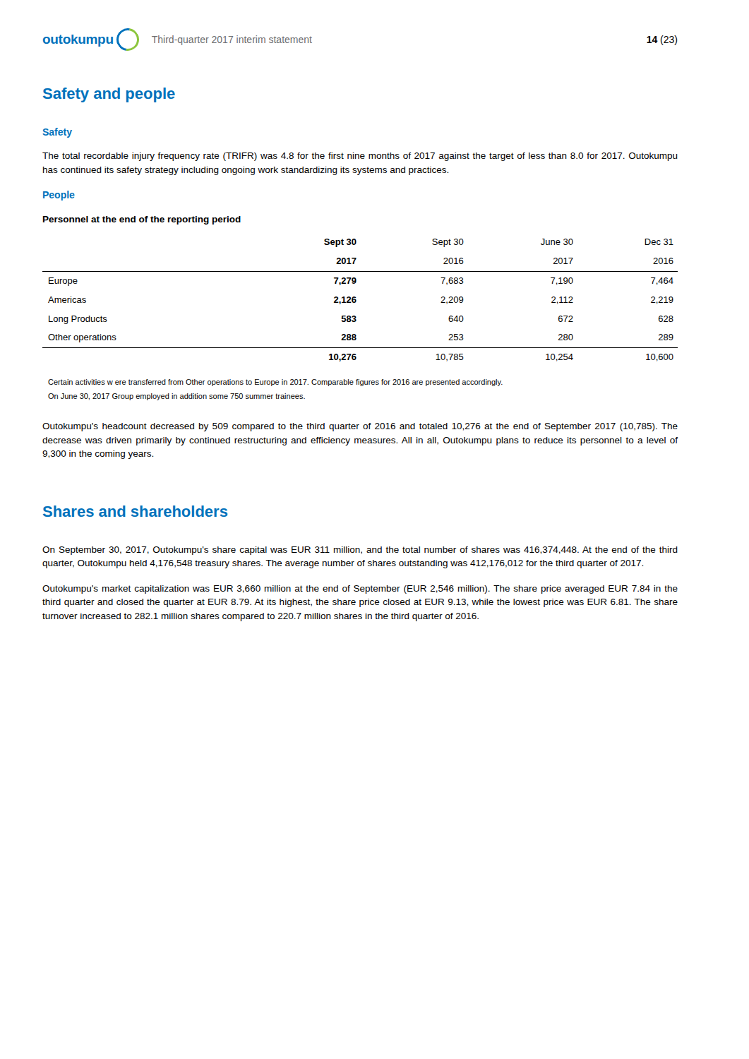outokumpu
Third-quarter 2017 interim statement
14 (23)
Safety and people
Safety
The total recordable injury frequency rate (TRIFR) was 4.8 for the first nine months of 2017 against the target of less than 8.0 for 2017. Outokumpu has continued its safety strategy including ongoing work standardizing its systems and practices.
People
Personnel at the end of the reporting period
| | Sept 30 | Sept 30 | June 30 | Dec 31 |
| --- | --- | --- | --- | --- |
| | 2017 | 2016 | 2017 | 2016 |
| Europe | 7,279 | 7,683 | 7,190 | 7,464 |
| Americas | 2,126 | 2,209 | 2,112 | 2,219 |
| Long Products | 583 | 640 | 672 | 628 |
| Other operations | 288 | 253 | 280 | 289 |
| | 10,276 | 10,785 | 10,254 | 10,600 |
Certain activities w ere transferred from Other operations to Europe in 2017. Comparable figures for 2016 are presented accordingly.
On June 30, 2017 Group employed in addition some 750 summer trainees.
Outokumpu's headcount decreased by 509 compared to the third quarter of 2016 and totaled 10,276 at the end of September 2017 (10,785). The decrease was driven primarily by continued restructuring and efficiency measures. All in all, Outokumpu plans to reduce its personnel to a level of 9,300 in the coming years.
Shares and shareholders
On September 30, 2017, Outokumpu's share capital was EUR 311 million, and the total number of shares was 416,374,448. At the end of the third quarter, Outokumpu held 4,176,548 treasury shares. The average number of shares outstanding was 412,176,012 for the third quarter of 2017.
Outokumpu's market capitalization was EUR 3,660 million at the end of September (EUR 2,546 million). The share price averaged EUR 7.84 in the third quarter and closed the quarter at EUR 8.79. At its highest, the share price closed at EUR 9.13, while the lowest price was EUR 6.81. The share turnover increased to 282.1 million shares compared to 220.7 million shares in the third quarter of 2016.